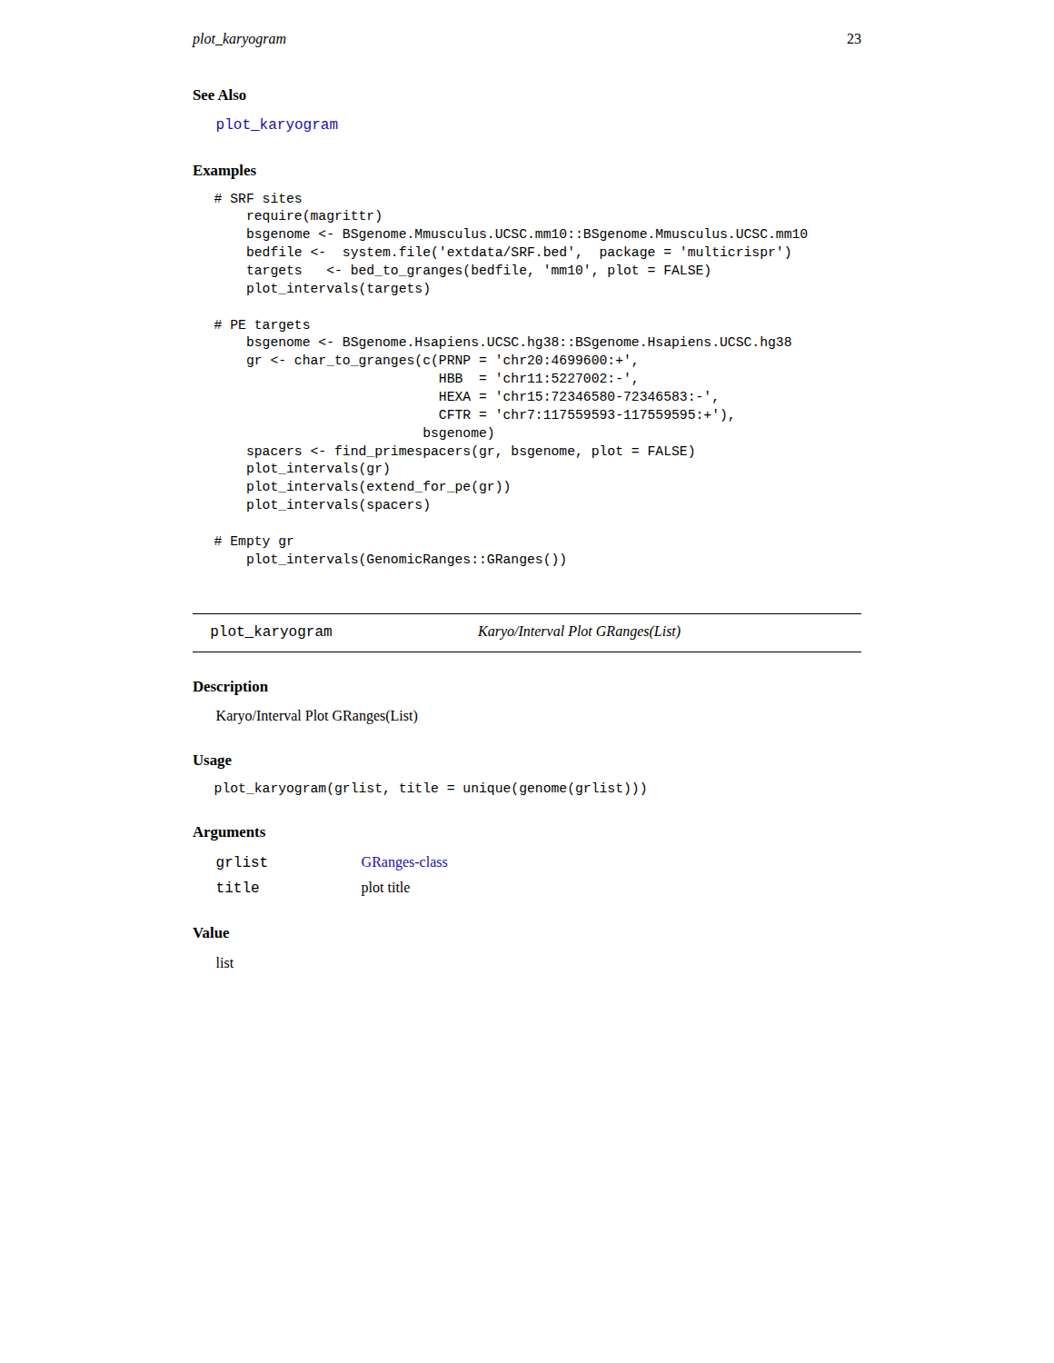plot_karyogram 23
See Also
plot_karyogram
Examples
# SRF sites
    require(magrittr)
    bsgenome <- BSgenome.Mmusculus.UCSC.mm10::BSgenome.Mmusculus.UCSC.mm10
    bedfile <-  system.file('extdata/SRF.bed',  package = 'multicrispr')
    targets   <- bed_to_granges(bedfile, 'mm10', plot = FALSE)
    plot_intervals(targets)

# PE targets
    bsgenome <- BSgenome.Hsapiens.UCSC.hg38::BSgenome.Hsapiens.UCSC.hg38
    gr <- char_to_granges(c(PRNP = 'chr20:4699600:+',
                            HBB  = 'chr11:5227002:-',
                            HEXA = 'chr15:72346580-72346583:-',
                            CFTR = 'chr7:117559593-117559595:+'),
                          bsgenome)
    spacers <- find_primespacers(gr, bsgenome, plot = FALSE)
    plot_intervals(gr)
    plot_intervals(extend_for_pe(gr))
    plot_intervals(spacers)

# Empty gr
    plot_intervals(GenomicRanges::GRanges())
plot_karyogram Karyo/Interval Plot GRanges(List)
Description
Karyo/Interval Plot GRanges(List)
Usage
plot_karyogram(grlist, title = unique(genome(grlist)))
Arguments
grlist
GRanges-class
title
plot title
Value
list